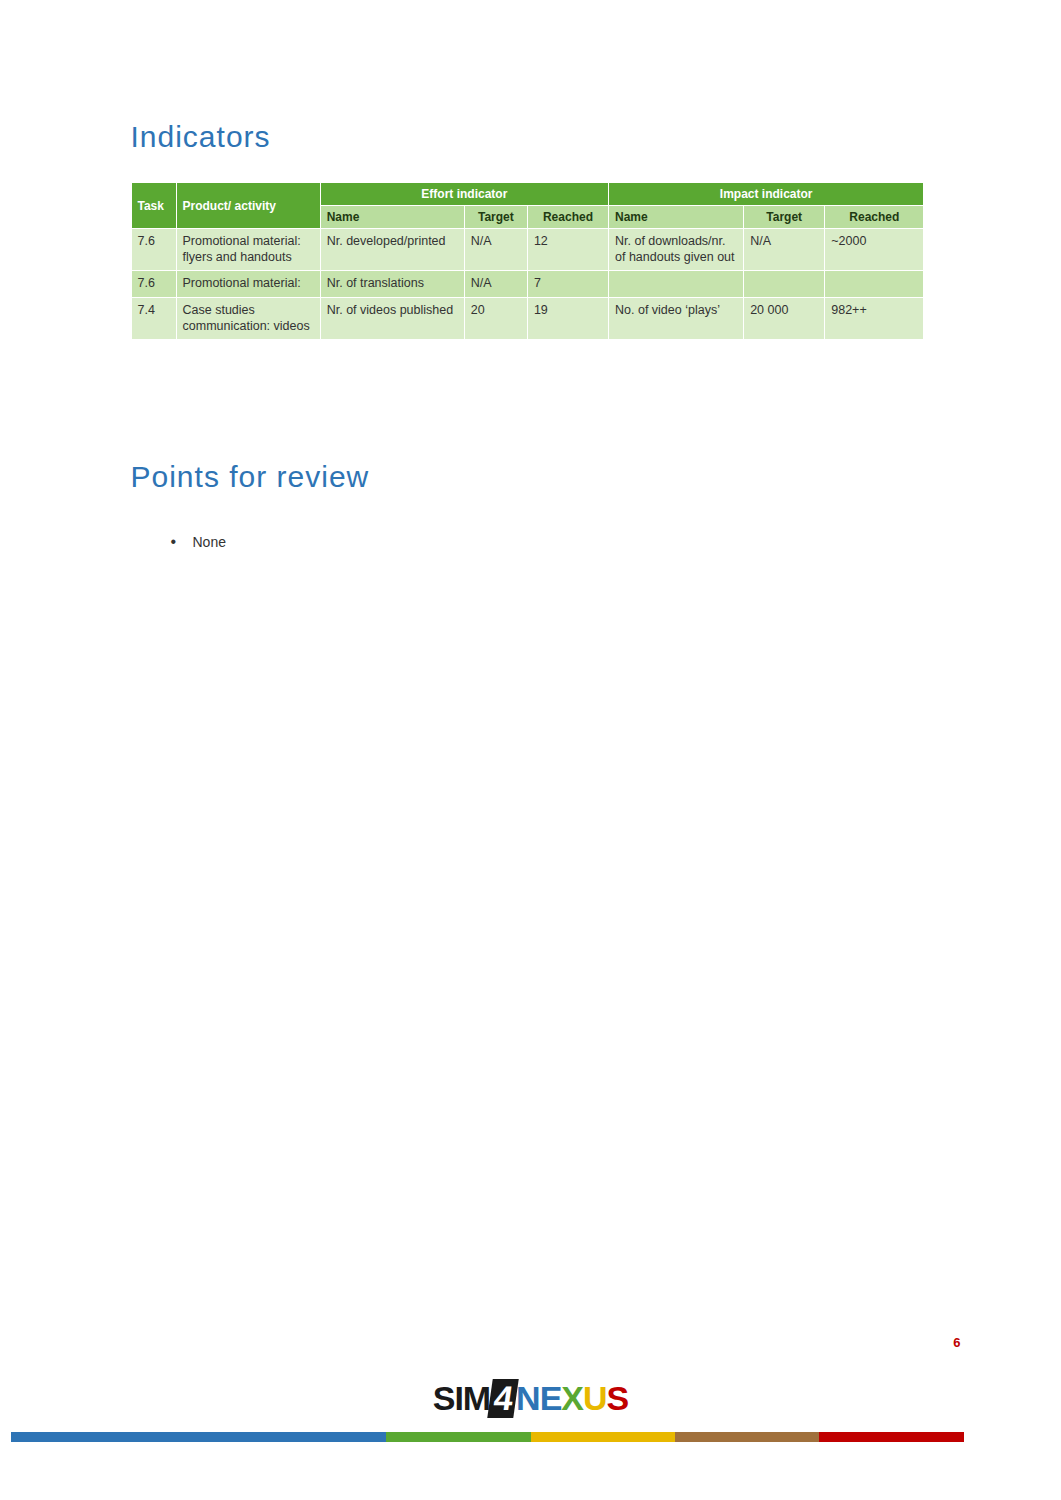Indicators
| Task | Product/ activity | Effort indicator | Impact indicator | |
| --- | --- | --- | --- | --- |
| Name | Target | Reached | Name | Target | Reached | |
| 7.6 | Promotional material: flyers and handouts | Nr. developed/printed | N/A | 12 | Nr. of downloads/nr. of handouts given out | N/A | ~2000 | |
| 7.6 | Promotional material: | Nr. of translations | N/A | 7 | | | | |
| 7.4 | Case studies communication: videos | Nr. of videos published | 20 | 19 | No. of video ‘plays’ | 20 000 | 982++ | |
Points for review
None
6
SIM 4 NE XUS